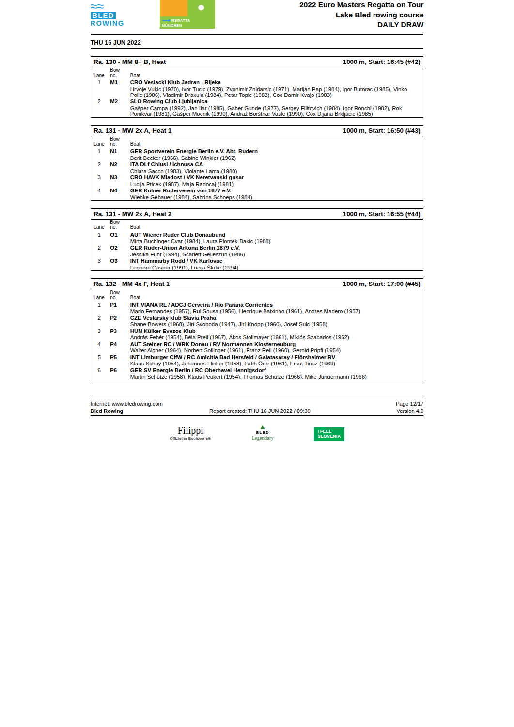≈≈
BLED ROWING
⟶ REGATTA
MÜNCHEN
2022 Euro Masters Regatta on Tour
Lake Bled rowing course
DAILY DRAW
THU 16 JUN 2022
Ra. 130 - MM 8+ B, Heat 1000 m, Start: 16:45 (#42)
| Lane | Bow no. | Boat |
| --- | --- | --- |
| 1 | M1 | CRO Veslacki Klub Jadran - Rijeka |
| | | Hrvoje Vukic (1970), Ivor Tucic (1979), Zvonimir Znidarsic (1971), Marijan Pap (1984), Igor Butorac (1985), Vinko Polic (1986), Vladimir Drakula (1984), Petar Topic (1983), Cox Damir Kvajo (1983) |
| 2 | M2 | SLO Rowing Club Ljubljanica |
| | | Gašper Campa (1992), Jan Ilar (1985), Gaber Gunde (1977), Sergey Filitovich (1984), Igor Ronchi (1982), Rok Ponikvar (1981), Gašper Mocnik (1990), Andraž Borštnar Vasle (1990), Cox Dijana Brkljacic (1985) |
Ra. 131 - MW 2x A, Heat 1 1000 m, Start: 16:50 (#43)
| Lane | Bow no. | Boat |
| --- | --- | --- |
| 1 | N1 | GER Sportverein Energie Berlin e.V. Abt. Rudern |
| | | Berit Becker (1966), Sabine Winkler (1962) |
| 2 | N2 | ITA DLf Chiusi / Ichnusa CA |
| | | Chiara Sacco (1983), Violante Lama (1980) |
| 3 | N3 | CRO HAVK Mladost / VK Neretvanski gusar |
| | | Lucija Pticek (1987), Maja Radocaj (1981) |
| 4 | N4 | GER Kölner Ruderverein von 1877 e.V. |
| | | Wiebke Gebauer (1984), Sabrina Schoeps (1984) |
Ra. 131 - MW 2x A, Heat 2 1000 m, Start: 16:55 (#44)
| Lane | Bow no. | Boat |
| --- | --- | --- |
| 1 | O1 | AUT Wiener Ruder Club Donaubund |
| | | Mirta Buchinger-Cvar (1984), Laura Piontek-Bakic (1988) |
| 2 | O2 | GER Ruder-Union Arkona Berlin 1879 e.V. |
| | | Jessika Fuhr (1994), Scarlett Gelleszun (1986) |
| 3 | O3 | INT Hammarby Rodd / VK Karlovac |
| | | Leonora Gaspar (1991), Lucija Škrtic (1994) |
Ra. 132 - MM 4x F, Heat 1 1000 m, Start: 17:00 (#45)
| Lane | Bow no. | Boat |
| --- | --- | --- |
| 1 | P1 | INT VIANA RL / ADCJ Cerveira / Río Paraná Corrientes |
| | | Mario Fernandes (1957), Rui Sousa (1956), Henrique Baixinho (1961), Andres Madero (1957) |
| 2 | P2 | CZE Veslarský klub Slavia Praha |
| | | Shane Bowers (1968), Jirí Svoboda (1947), Jirí Knopp (1960), Josef Sulc (1958) |
| 3 | P3 | HUN Külker Evezos Klub |
| | | András Fehér (1954), Béla Preil (1967), Ákos Stollmayer (1961), Miklós Szabados (1952) |
| 4 | P4 | AUT Steiner RC / WRK Donau / RV Normannen Klosterneuburg |
| | | Walter Aigner (1964), Norbert Sollinger (1961), Franz Reil (1960), Gerold Pripfl (1954) |
| 5 | P5 | INT Limburger ClfW / RC Amicitia Bad Hersfeld / Galatasaray / Flörsheimer RV |
| | | Klaus Schuy (1954), Johannes Flicker (1958), Fatih Örer (1961), Erkut Tinaz (1969) |
| 6 | P6 | GER SV Energie Berlin / RC Oberhavel Hennigsdorf |
| | | Martin Schütze (1958), Klaus Peukert (1954), Thomas Schulze (1966), Mike Jungermann (1966) |
Internet: www.bledrowing.com Page 12/17
Bled Rowing Report created: THU 16 JUN 2022 / 09:30 Version 4.0
Filippi
Offizieller Bootsverleih
▲
BLED
Legendary
I FEEL
SLOVENIA